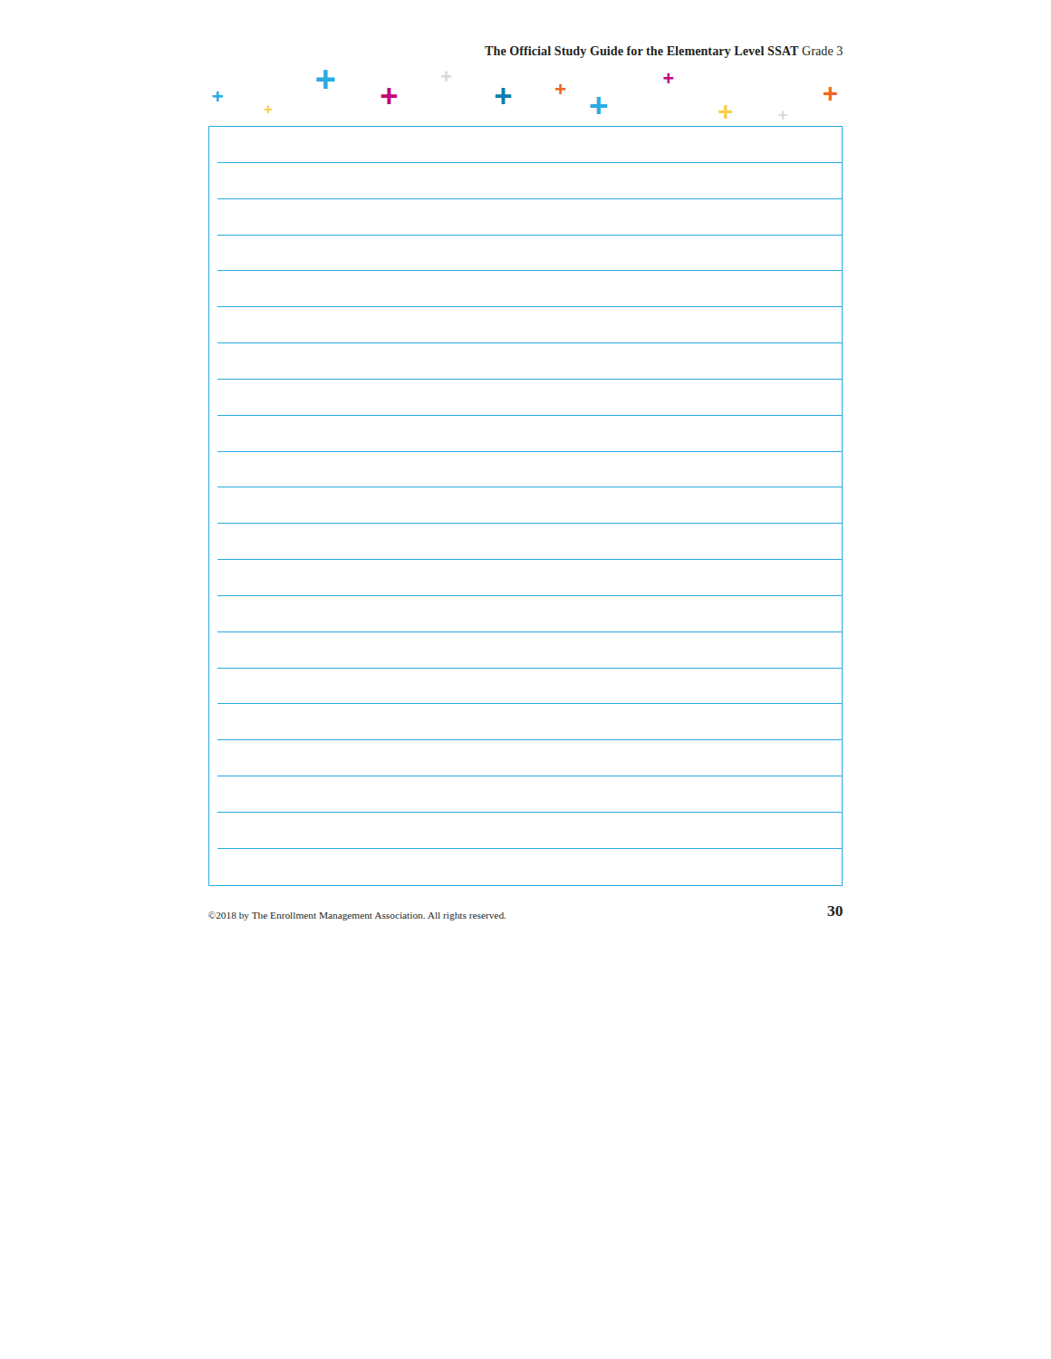The Official Study Guide for the Elementary Level SSAT Grade 3
+ + + + + + + + + + + +
©2018 by The Enrollment Management Association. All rights reserved.
30